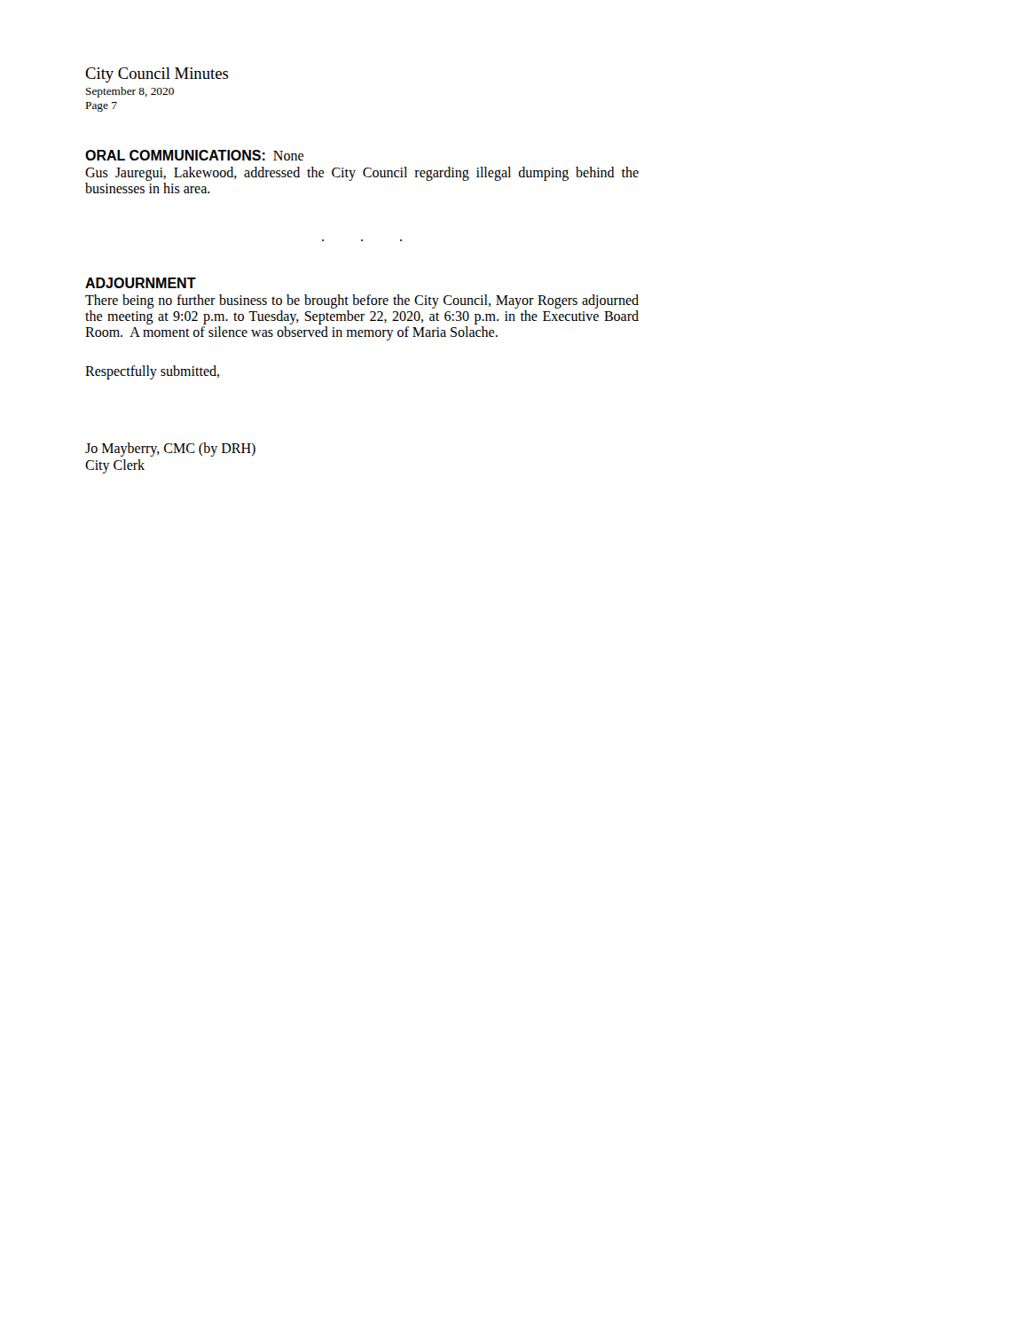City Council Minutes
September 8, 2020
Page 7
ORAL COMMUNICATIONS: None
Gus Jauregui, Lakewood, addressed the City Council regarding illegal dumping behind the businesses in his area.
...
ADJOURNMENT
There being no further business to be brought before the City Council, Mayor Rogers adjourned the meeting at 9:02 p.m. to Tuesday, September 22, 2020, at 6:30 p.m. in the Executive Board Room. A moment of silence was observed in memory of Maria Solache.
Respectfully submitted,
Jo Mayberry, CMC (by DRH)
City Clerk